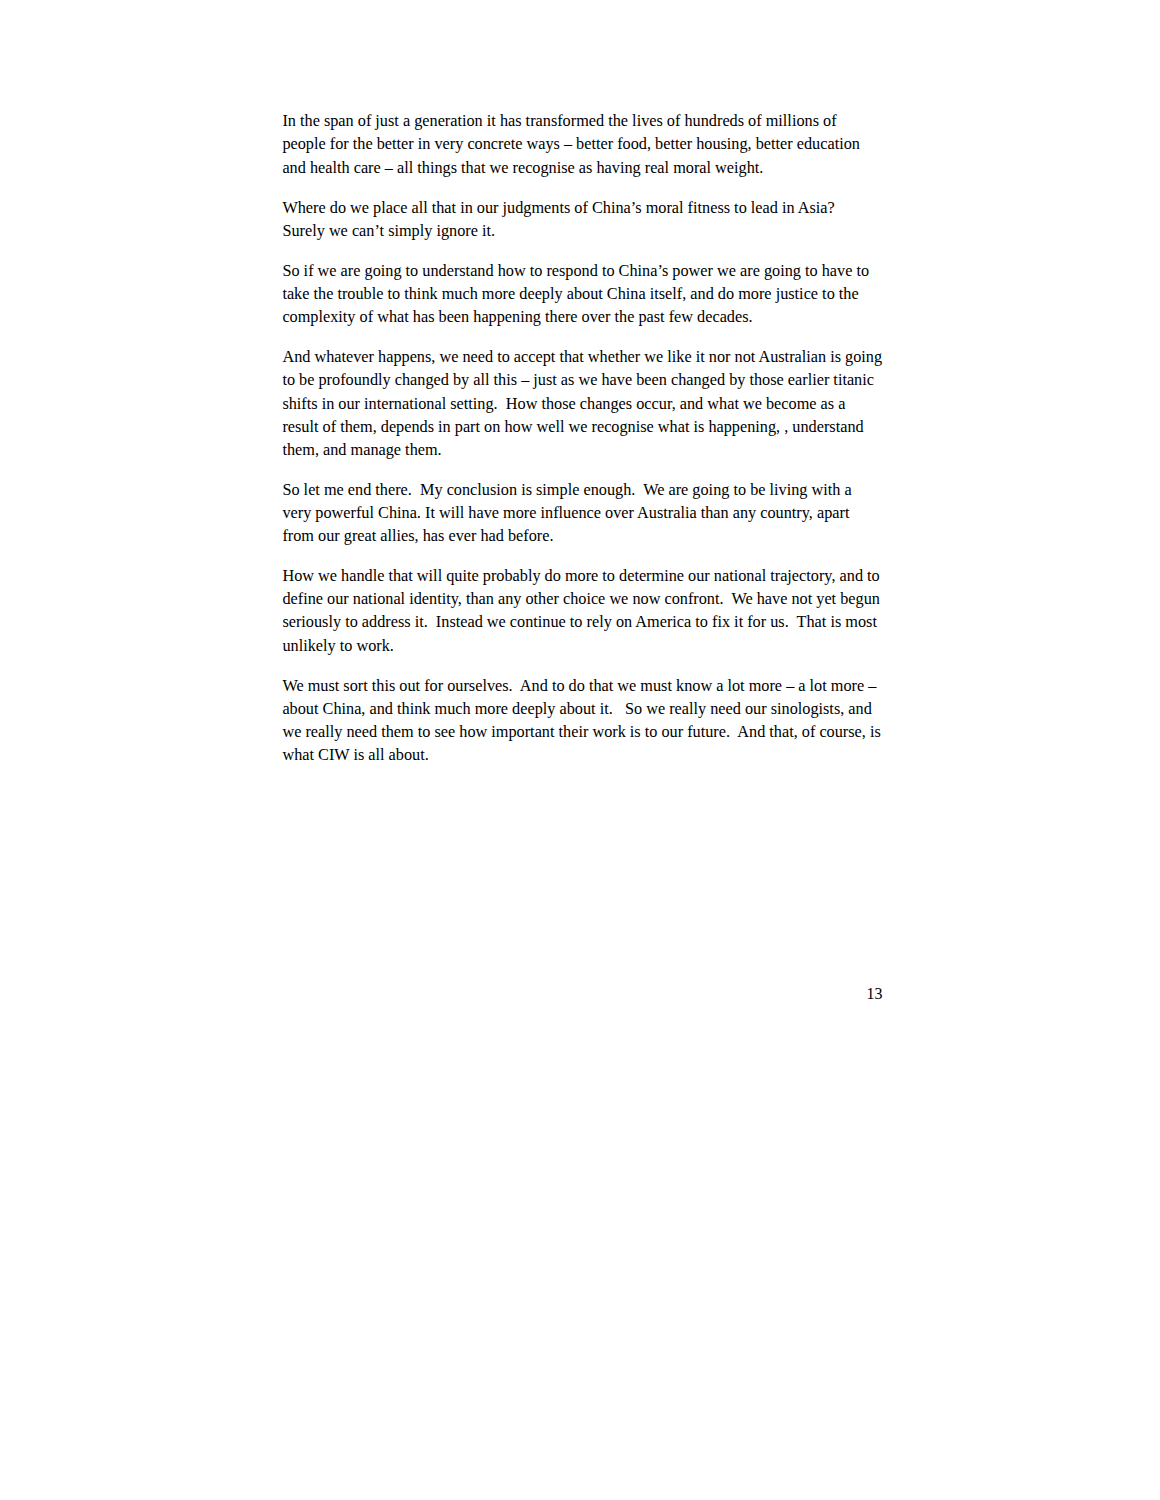In the span of just a generation it has transformed the lives of hundreds of millions of people for the better in very concrete ways – better food, better housing, better education and health care – all things that we recognise as having real moral weight.
Where do we place all that in our judgments of China’s moral fitness to lead in Asia? Surely we can’t simply ignore it.
So if we are going to understand how to respond to China’s power we are going to have to take the trouble to think much more deeply about China itself, and do more justice to the complexity of what has been happening there over the past few decades.
And whatever happens, we need to accept that whether we like it nor not Australian is going to be profoundly changed by all this – just as we have been changed by those earlier titanic shifts in our international setting. How those changes occur, and what we become as a result of them, depends in part on how well we recognise what is happening, , understand them, and manage them.
So let me end there. My conclusion is simple enough. We are going to be living with a very powerful China. It will have more influence over Australia than any country, apart from our great allies, has ever had before.
How we handle that will quite probably do more to determine our national trajectory, and to define our national identity, than any other choice we now confront. We have not yet begun seriously to address it. Instead we continue to rely on America to fix it for us. That is most unlikely to work.
We must sort this out for ourselves. And to do that we must know a lot more – a lot more – about China, and think much more deeply about it. So we really need our sinologists, and we really need them to see how important their work is to our future. And that, of course, is what CIW is all about.
13